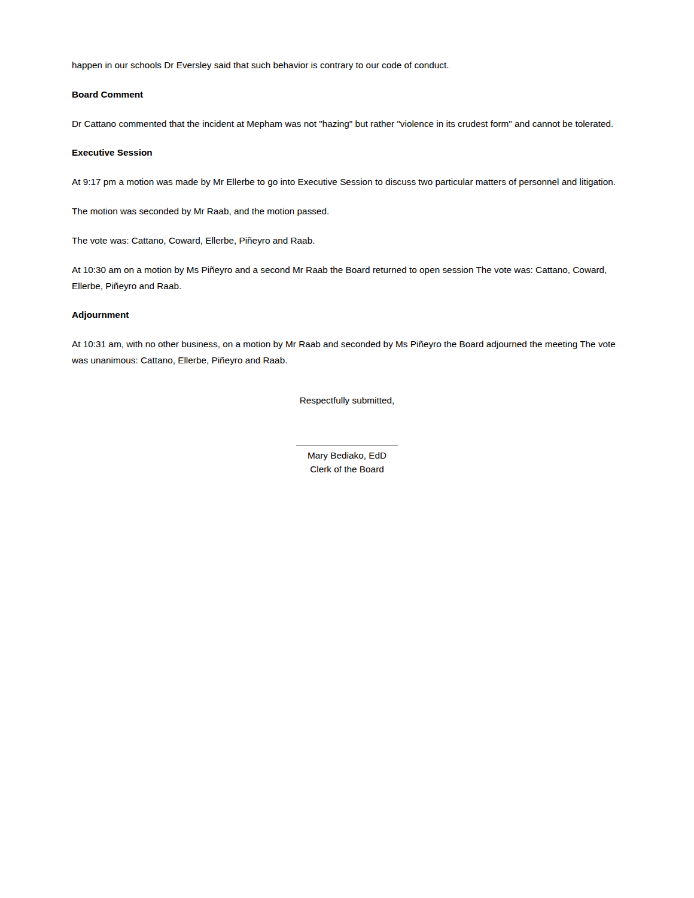happen in our schools Dr Eversley said that such behavior is contrary to our code of conduct.
Board Comment
Dr Cattano commented that the incident at Mepham was not "hazing" but rather "violence in its crudest form" and cannot be tolerated.
Executive Session
At 9:17 pm a motion was made by Mr Ellerbe to go into Executive Session to discuss two particular matters of personnel and litigation.
The motion was seconded by Mr Raab, and the motion passed.
The vote was: Cattano, Coward, Ellerbe, Piñeyro and Raab.
At 10:30 am on a motion by Ms Piñeyro and a second Mr Raab the Board returned to open session The vote was: Cattano, Coward, Ellerbe, Piñeyro and Raab.
Adjournment
At 10:31 am, with no other business, on a motion by Mr Raab and seconded by Ms Piñeyro the Board adjourned the meeting The vote was unanimous: Cattano, Ellerbe, Piñeyro and Raab.
Respectfully submitted,
Mary Bediako, EdD
Clerk of the Board